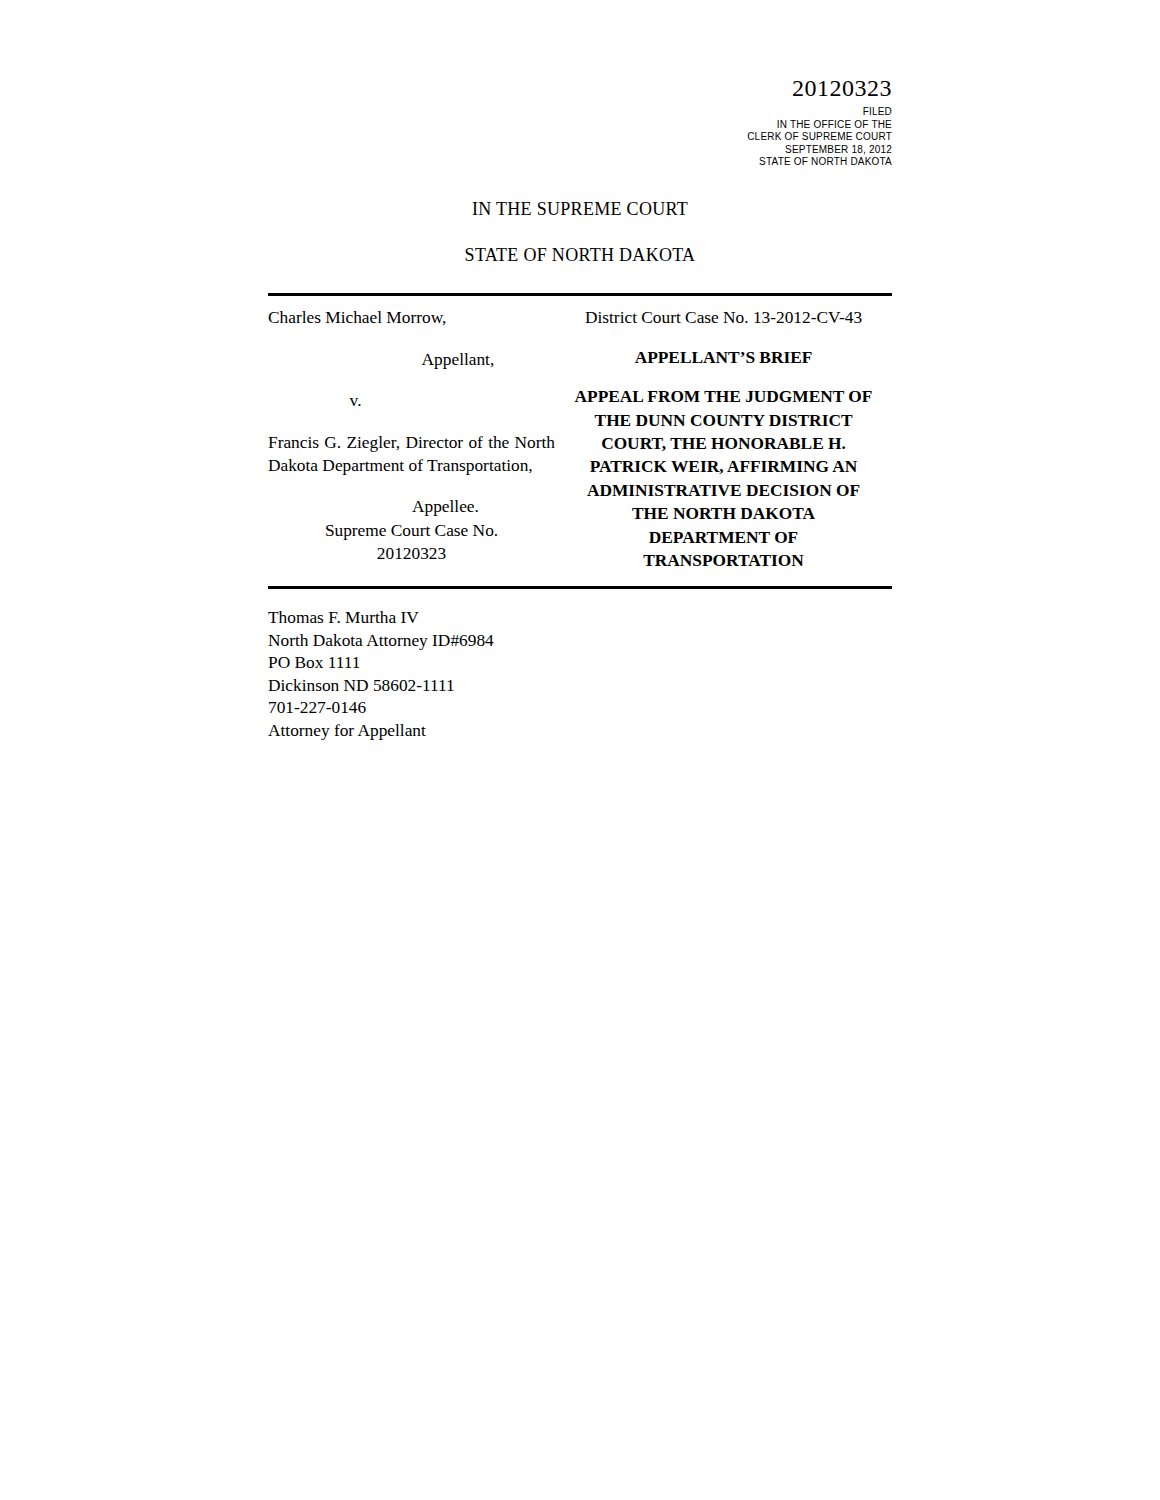20120323
FILED
IN THE OFFICE OF THE
CLERK OF SUPREME COURT
SEPTEMBER 18, 2012
STATE OF NORTH DAKOTA
IN THE SUPREME COURT
STATE OF NORTH DAKOTA
| Charles Michael Morrow, Appellant, v. Francis G. Ziegler, Director of the North Dakota Department of Transportation, Appellee. Supreme Court Case No. 20120323 | District Court Case No. 13-2012-CV-43 APPELLANT’S BRIEF APPEAL FROM THE JUDGMENT OF THE DUNN COUNTY DISTRICT COURT, THE HONORABLE H. PATRICK WEIR, AFFIRMING AN ADMINISTRATIVE DECISION OF THE NORTH DAKOTA DEPARTMENT OF TRANSPORTATION |
Thomas F. Murtha IV
North Dakota Attorney ID#6984
PO Box 1111
Dickinson ND 58602-1111
701-227-0146
Attorney for Appellant